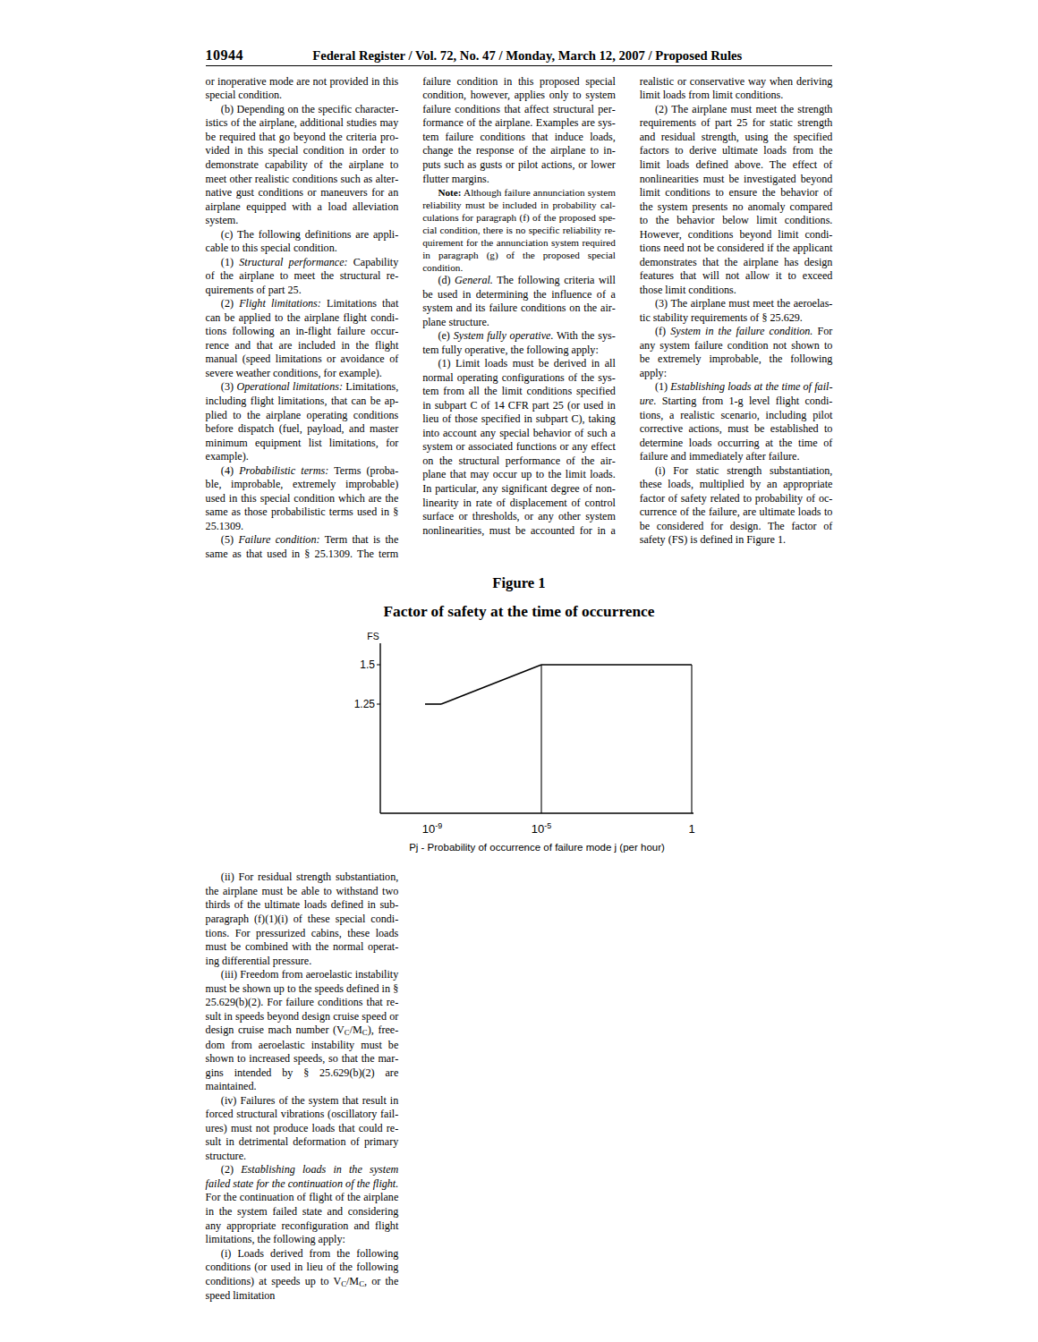10944 Federal Register / Vol. 72, No. 47 / Monday, March 12, 2007 / Proposed Rules
or inoperative mode are not provided in this special condition.
(b) Depending on the specific characteristics of the airplane, additional studies may be required that go beyond the criteria provided in this special condition in order to demonstrate capability of the airplane to meet other realistic conditions such as alternative gust conditions or maneuvers for an airplane equipped with a load alleviation system.
(c) The following definitions are applicable to this special condition.
(1) Structural performance: Capability of the airplane to meet the structural requirements of part 25.
(2) Flight limitations: Limitations that can be applied to the airplane flight conditions following an in-flight failure occurrence and that are included in the flight manual (speed limitations or avoidance of severe weather conditions, for example).
(3) Operational limitations: Limitations, including flight limitations, that can be applied to the airplane operating conditions before dispatch (fuel, payload, and master minimum equipment list limitations, for example).
(4) Probabilistic terms: Terms (probable, improbable, extremely improbable) used in this special condition which are the same as those probabilistic terms used in § 25.1309.
(5) Failure condition: Term that is the same as that used in § 25.1309. The term failure condition in this proposed special condition, however, applies only to system failure conditions that affect structural performance of the airplane. Examples are system failure conditions that induce loads, change the response of the airplane to inputs such as gusts or pilot actions, or lower flutter margins.
Note: Although failure annunciation system reliability must be included in probability calculations for paragraph (f) of the proposed special condition, there is no specific reliability requirement for the annunciation system required in paragraph (g) of the proposed special condition.
(d) General. The following criteria will be used in determining the influence of a system and its failure conditions on the airplane structure.
(e) System fully operative. With the system fully operative, the following apply:
(1) Limit loads must be derived in all normal operating configurations of the system from all the limit conditions specified in subpart C of 14 CFR part 25 (or used in lieu of those specified in subpart C), taking into account any special behavior of such a system or associated functions or any effect on the structural performance of the airplane that may occur up to the limit loads. In particular, any significant degree of nonlinearity in rate of displacement of control surface or thresholds, or any other system nonlinearities, must be accounted for in a realistic or conservative way when deriving limit loads from limit conditions.
(2) The airplane must meet the strength requirements of part 25 for static strength and residual strength, using the specified factors to derive ultimate loads from the limit loads defined above. The effect of nonlinearities must be investigated beyond limit conditions to ensure the behavior of the system presents no anomaly compared to the behavior below limit conditions. However, conditions beyond limit conditions need not be considered if the applicant demonstrates that the airplane has design features that will not allow it to exceed those limit conditions.
(3) The airplane must meet the aeroelastic stability requirements of § 25.629.
(f) System in the failure condition. For any system failure condition not shown to be extremely improbable, the following apply:
(1) Establishing loads at the time of failure. Starting from 1-g level flight conditions, a realistic scenario, including pilot corrective actions, must be established to determine loads occurring at the time of failure and immediately after failure.
(i) For static strength substantiation, these loads, multiplied by an appropriate factor of safety related to probability of occurrence of the failure, are ultimate loads to be considered for design. The factor of safety (FS) is defined in Figure 1.
Figure 1
Factor of safety at the time of occurrence
FS 1.5 1.25 10-9 10-5 1 Pj - Probability of occurrence of failure mode j (per hour)
(ii) For residual strength substantiation, the airplane must be able to withstand two thirds of the ultimate loads defined in subparagraph (f)(1)(i) of these special conditions. For pressurized cabins, these loads must be combined with the normal operating differential pressure.
(iii) Freedom from aeroelastic instability must be shown up to the speeds defined in § 25.629(b)(2). For failure conditions that result in speeds beyond design cruise speed or design cruise mach number (VC/MC), freedom from aeroelastic instability must be shown to increased speeds, so that the margins intended by § 25.629(b)(2) are maintained.
(iv) Failures of the system that result in forced structural vibrations (oscillatory failures) must not produce loads that could result in detrimental deformation of primary structure.
(2) Establishing loads in the system failed state for the continuation of the flight. For the continuation of flight of the airplane in the system failed state and considering any appropriate reconfiguration and flight limitations, the following apply:
(i) Loads derived from the following conditions (or used in lieu of the following conditions) at speeds up to VC/MC, or the speed limitation